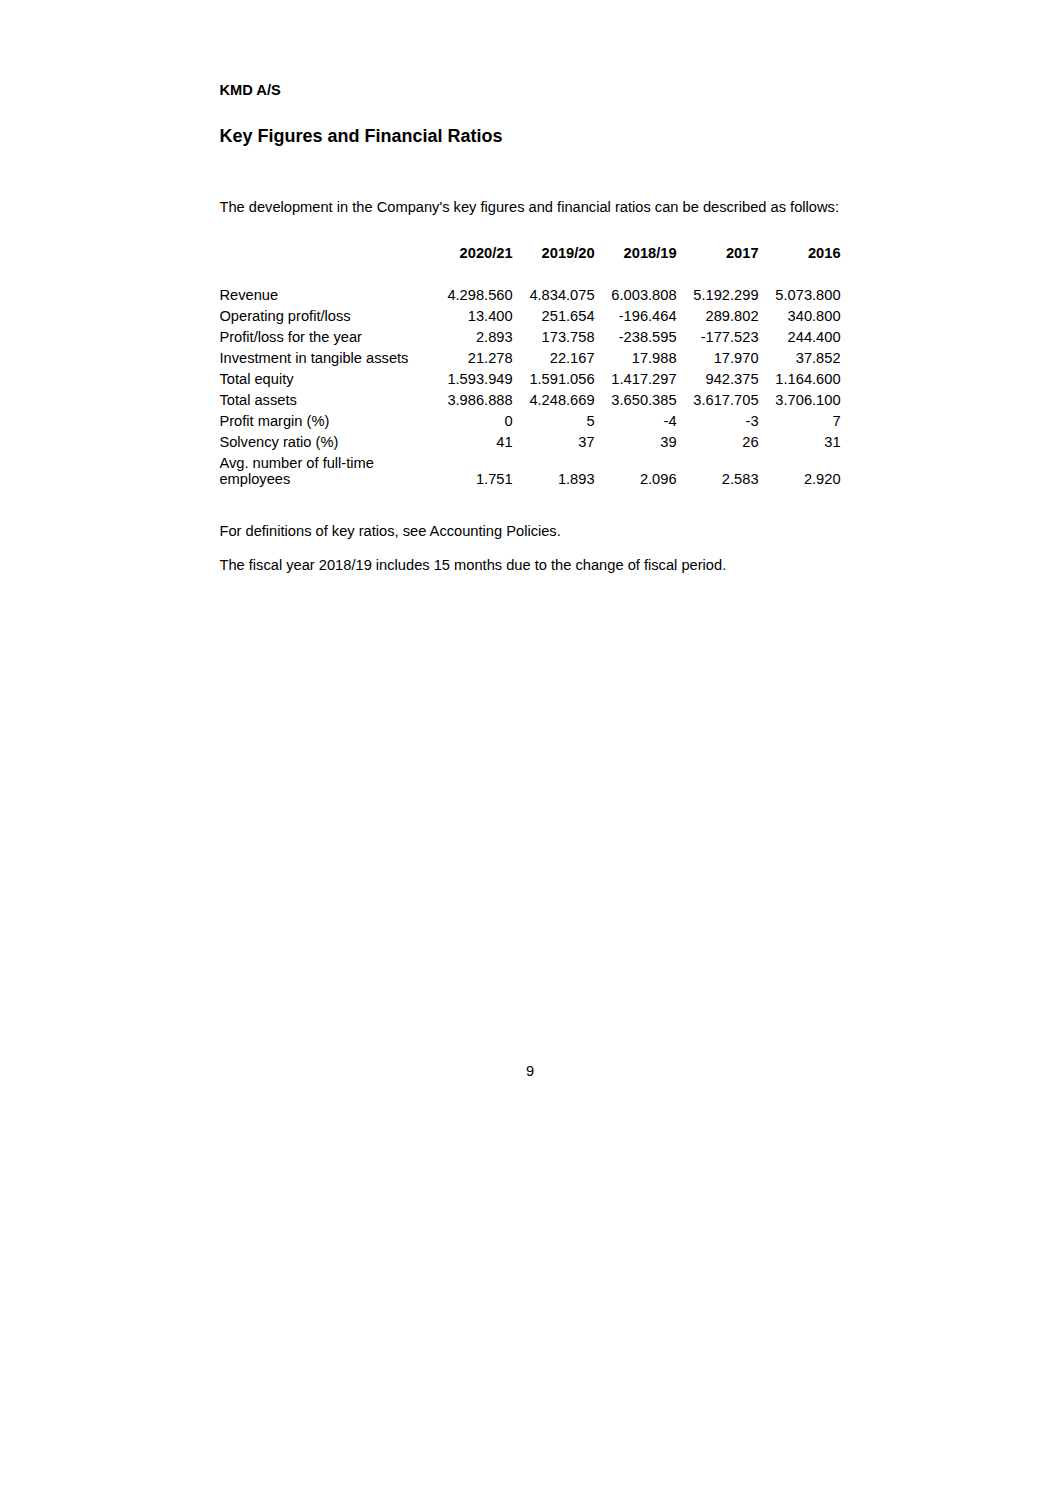KMD A/S
Key Figures and Financial Ratios
The development in the Company's key figures and financial ratios can be described as follows:
| | 2020/21 | 2019/20 | 2018/19 | 2017 | 2016 |
| --- | --- | --- | --- | --- | --- |
| Revenue | 4.298.560 | 4.834.075 | 6.003.808 | 5.192.299 | 5.073.800 |
| Operating profit/loss | 13.400 | 251.654 | -196.464 | 289.802 | 340.800 |
| Profit/loss for the year | 2.893 | 173.758 | -238.595 | -177.523 | 244.400 |
| Investment in tangible assets | 21.278 | 22.167 | 17.988 | 17.970 | 37.852 |
| Total equity | 1.593.949 | 1.591.056 | 1.417.297 | 942.375 | 1.164.600 |
| Total assets | 3.986.888 | 4.248.669 | 3.650.385 | 3.617.705 | 3.706.100 |
| Profit margin (%) | 0 | 5 | -4 | -3 | 7 |
| Solvency ratio (%) | 41 | 37 | 39 | 26 | 31 |
| Avg. number of full-time employees | 1.751 | 1.893 | 2.096 | 2.583 | 2.920 |
For definitions of key ratios, see Accounting Policies.
The fiscal year 2018/19 includes 15 months due to the change of fiscal period.
9